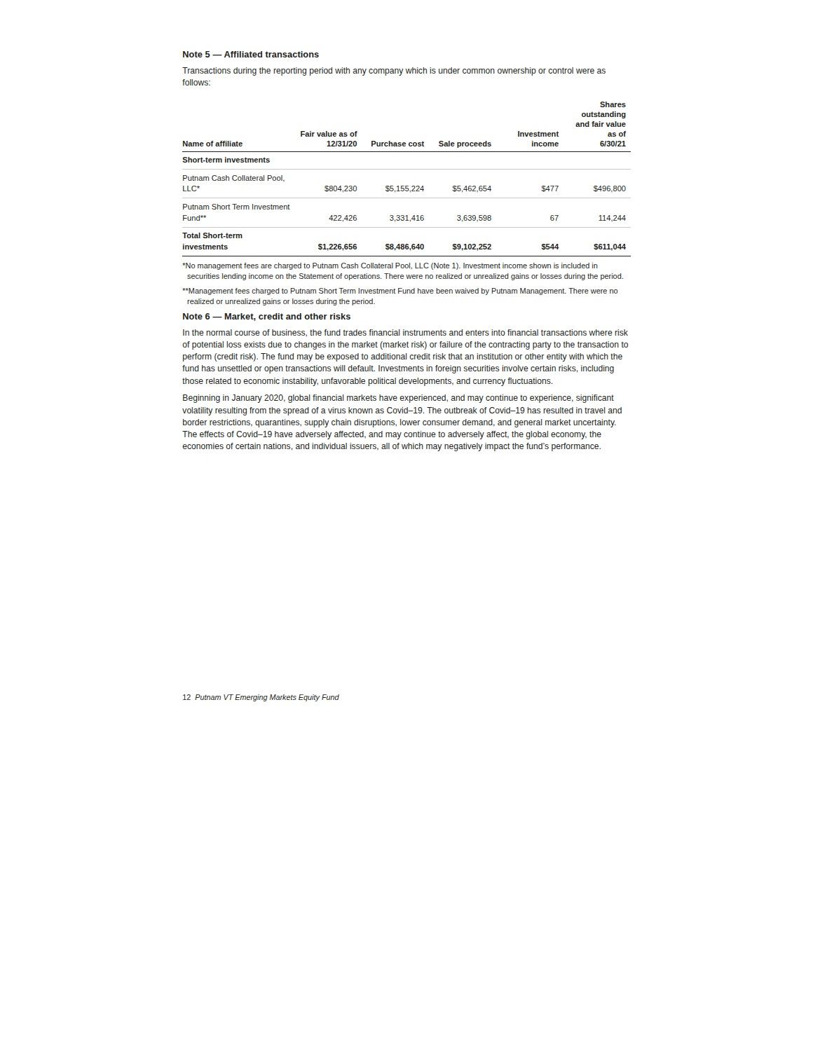Note 5 — Affiliated transactions
Transactions during the reporting period with any company which is under common ownership or control were as follows:
| Name of affiliate | Fair value as of 12/31/20 | Purchase cost | Sale proceeds | Investment income | Shares outstanding and fair value as of 6/30/21 |
| --- | --- | --- | --- | --- | --- |
| Short-term investments | | | | | |
| Putnam Cash Collateral Pool, LLC* | $804,230 | $5,155,224 | $5,462,654 | $477 | $496,800 |
| Putnam Short Term Investment Fund** | 422,426 | 3,331,416 | 3,639,598 | 67 | 114,244 |
| Total Short-term investments | $1,226,656 | $8,486,640 | $9,102,252 | $544 | $611,044 |
*No management fees are charged to Putnam Cash Collateral Pool, LLC (Note 1). Investment income shown is included in securities lending income on the Statement of operations. There were no realized or unrealized gains or losses during the period.
**Management fees charged to Putnam Short Term Investment Fund have been waived by Putnam Management. There were no realized or unrealized gains or losses during the period.
Note 6 — Market, credit and other risks
In the normal course of business, the fund trades financial instruments and enters into financial transactions where risk of potential loss exists due to changes in the market (market risk) or failure of the contracting party to the transaction to perform (credit risk). The fund may be exposed to additional credit risk that an institution or other entity with which the fund has unsettled or open transactions will default. Investments in foreign securities involve certain risks, including those related to economic instability, unfavorable political developments, and currency fluctuations.
Beginning in January 2020, global financial markets have experienced, and may continue to experience, significant volatility resulting from the spread of a virus known as Covid–19. The outbreak of Covid–19 has resulted in travel and border restrictions, quarantines, supply chain disruptions, lower consumer demand, and general market uncertainty. The effects of Covid–19 have adversely affected, and may continue to adversely affect, the global economy, the economies of certain nations, and individual issuers, all of which may negatively impact the fund’s performance.
12 Putnam VT Emerging Markets Equity Fund